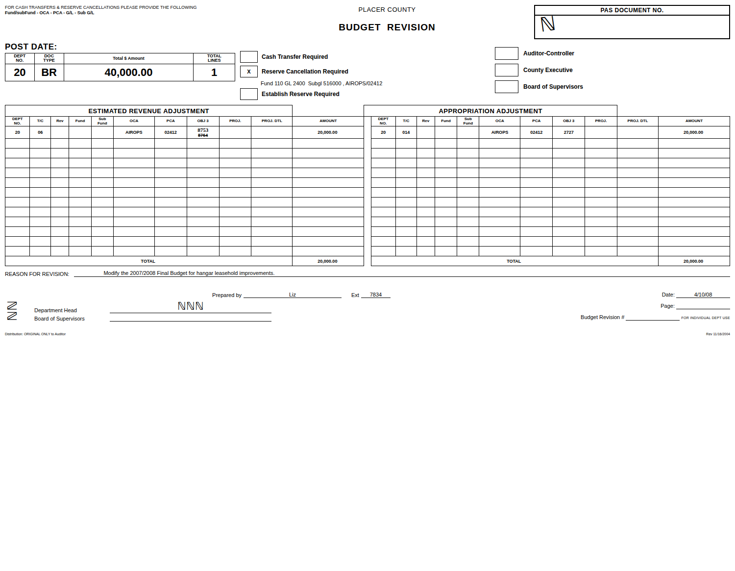FOR CASH TRANSFERS & RESERVE CANCELLATIONS PLEASE PROVIDE THE FOLLOWING
Fund/subFund - OCA - PCA - G/L - Sub G/L
PLACER COUNTY
BUDGET REVISION
PAS DOCUMENT NO.
ℕ
POST DATE:
| DEPT NO. | DOC TYPE | Total $ Amount | TOTAL LINES |
| --- | --- | --- | --- |
| 20 | BR | 40,000.00 | 1 |
Cash Transfer Required
X
Reserve Cancellation Required
Fund 110 GL 2400 Subgl 516000 , AIROPS/02412
Establish Reserve Required
Auditor-Controller
County Executive
Board of Supervisors
| ESTIMATED REVENUE ADJUSTMENT | | APPROPRIATION ADJUSTMENT |
| --- | --- | --- |
| DEPT NO. | T/C | Rev | Fund | Sub Fund | OCA | PCA | OBJ 3 | PROJ. | PROJ. DTL | AMOUNT | | DEPT NO. | T/C | Rev | Fund | Sub Fund | OCA | PCA | OBJ 3 | PROJ. | PROJ. DTL | AMOUNT |
| 20 | 06 | | | | AIROPS | 02412 | 8753 8764 | | | 20,000.00 | | 20 | 014 | | | | AIROPS | 02412 | 2727 | | | 20,000.00 |
| TOTAL | 20,000.00 | | TOTAL | 20,000.00 |
REASON FOR REVISION:
Modify the 2007/2008 Final Budget for hangar leasehold improvements.
ℕℕ
Prepared by Liz Ext 7834
Department Head ℕℕℕ
Board of Supervisors
Date: 4/10/08
Page:
Budget Revision # FOR INDIVIDUAL DEPT USE
Distribution: ORIGINAL ONLY to Auditor
Rev 11/16/2004